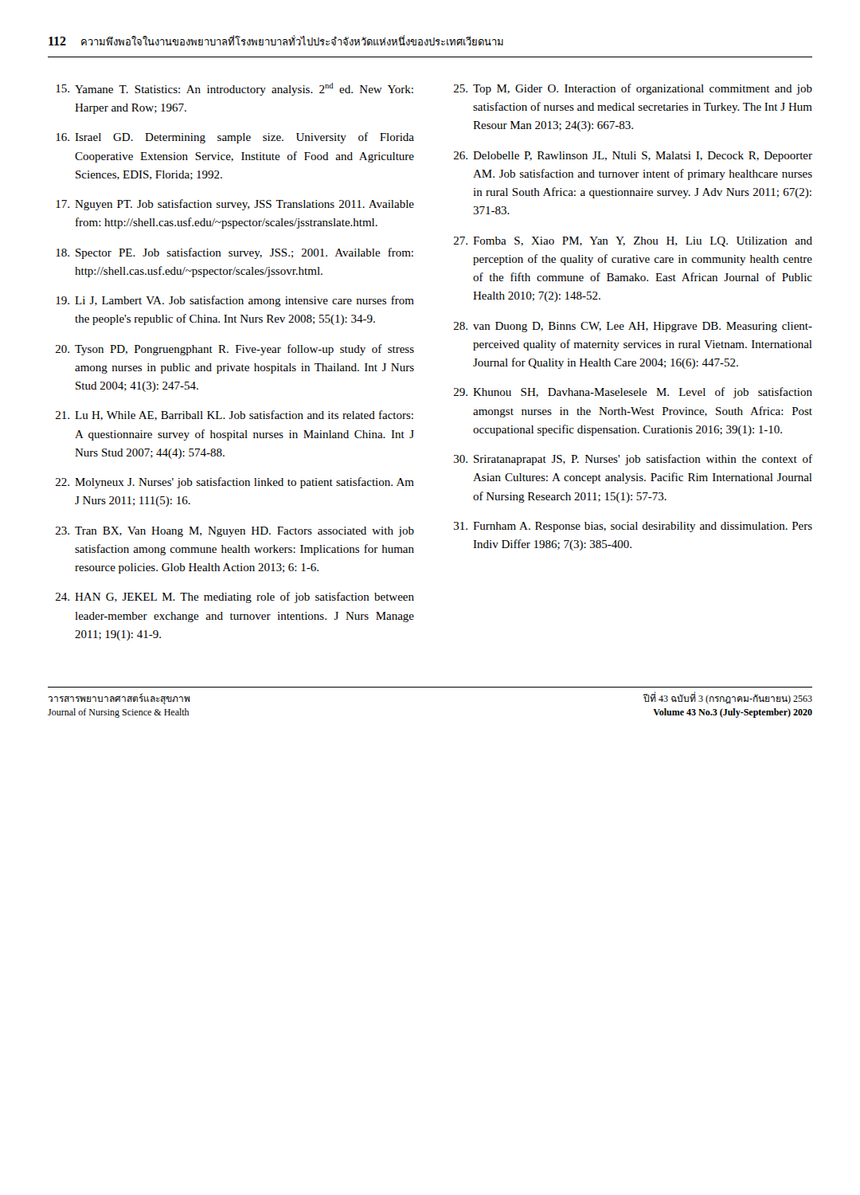112 ความพึงพอใจในงานของพยาบาลที่โรงพยาบาลทั่วไปประจำจังหวัดแห่งหนึ่งของประเทศเวียดนาม
15. Yamane T. Statistics: An introductory analysis. 2nd ed. New York: Harper and Row; 1967.
16. Israel GD. Determining sample size. University of Florida Cooperative Extension Service, Institute of Food and Agriculture Sciences, EDIS, Florida; 1992.
17. Nguyen PT. Job satisfaction survey, JSS Translations 2011. Available from: http://shell.cas.usf.edu/~pspector/scales/jsstranslate.html.
18. Spector PE. Job satisfaction survey, JSS.; 2001. Available from: http://shell.cas.usf.edu/~pspector/scales/jssovr.html.
19. Li J, Lambert VA. Job satisfaction among intensive care nurses from the people's republic of China. Int Nurs Rev 2008; 55(1): 34-9.
20. Tyson PD, Pongruengphant R. Five-year follow-up study of stress among nurses in public and private hospitals in Thailand. Int J Nurs Stud 2004; 41(3): 247-54.
21. Lu H, While AE, Barriball KL. Job satisfaction and its related factors: A questionnaire survey of hospital nurses in Mainland China. Int J Nurs Stud 2007; 44(4): 574-88.
22. Molyneux J. Nurses' job satisfaction linked to patient satisfaction. Am J Nurs 2011; 111(5): 16.
23. Tran BX, Van Hoang M, Nguyen HD. Factors associated with job satisfaction among commune health workers: Implications for human resource policies. Glob Health Action 2013; 6: 1-6.
24. HAN G, JEKEL M. The mediating role of job satisfaction between leader-member exchange and turnover intentions. J Nurs Manage 2011; 19(1): 41-9.
25. Top M, Gider O. Interaction of organizational commitment and job satisfaction of nurses and medical secretaries in Turkey. The Int J Hum Resour Man 2013; 24(3): 667-83.
26. Delobelle P, Rawlinson JL, Ntuli S, Malatsi I, Decock R, Depoorter AM. Job satisfaction and turnover intent of primary healthcare nurses in rural South Africa: a questionnaire survey. J Adv Nurs 2011; 67(2): 371-83.
27. Fomba S, Xiao PM, Yan Y, Zhou H, Liu LQ. Utilization and perception of the quality of curative care in community health centre of the fifth commune of Bamako. East African Journal of Public Health 2010; 7(2): 148-52.
28. van Duong D, Binns CW, Lee AH, Hipgrave DB. Measuring client-perceived quality of maternity services in rural Vietnam. International Journal for Quality in Health Care 2004; 16(6): 447-52.
29. Khunou SH, Davhana-Maselesele M. Level of job satisfaction amongst nurses in the North-West Province, South Africa: Post occupational specific dispensation. Curationis 2016; 39(1): 1-10.
30. Sriratanaprapat JS, P. Nurses' job satisfaction within the context of Asian Cultures: A concept analysis. Pacific Rim International Journal of Nursing Research 2011; 15(1): 57-73.
31. Furnham A. Response bias, social desirability and dissimulation. Pers Indiv Differ 1986; 7(3): 385-400.
วารสารพยาบาลศาสตร์และสุขภาพ
Journal of Nursing Science & Health
ปีที่ 43 ฉบับที่ 3 (กรกฎาคม-กันยายน) 2563
Volume 43 No.3 (July-September) 2020